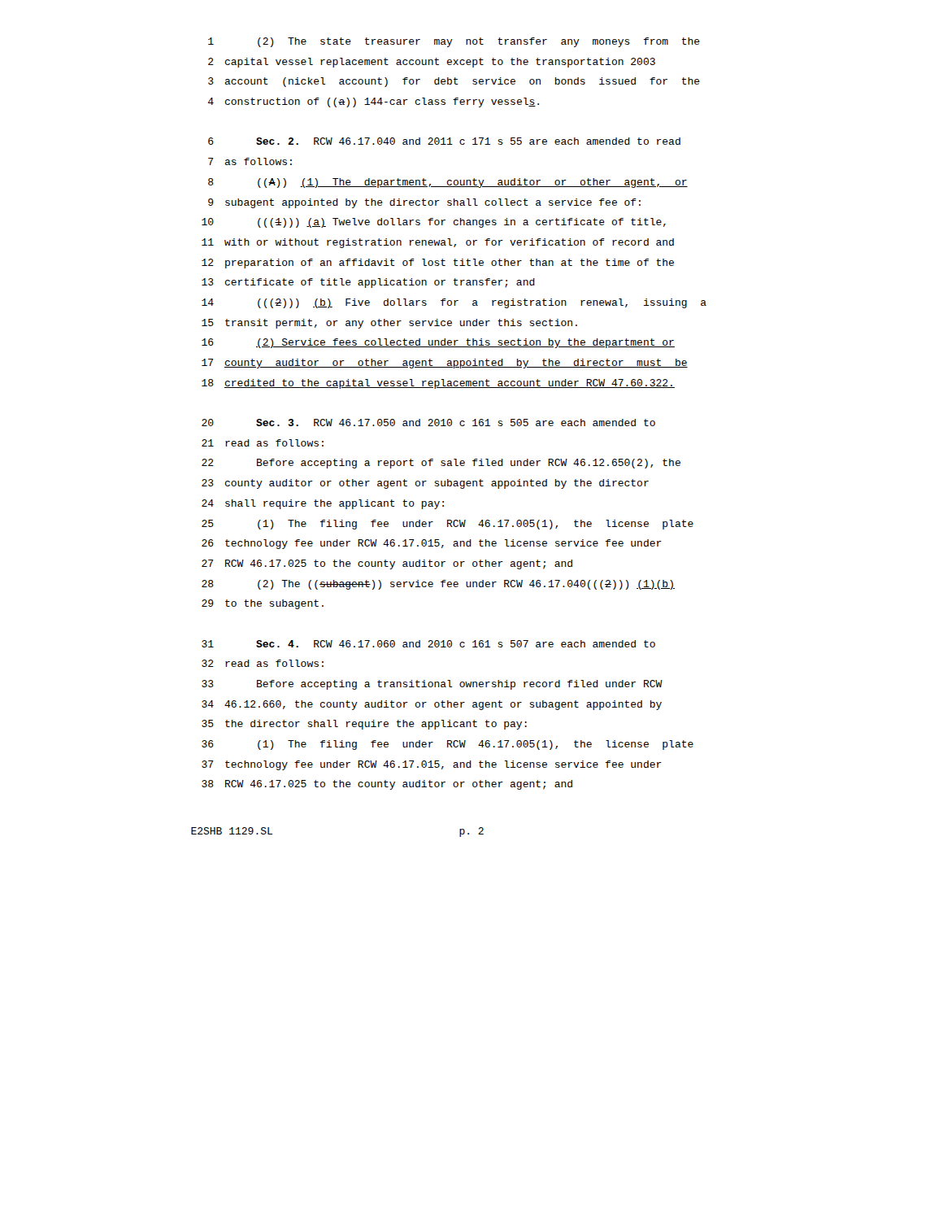(2) The state treasurer may not transfer any moneys from the
capital vessel replacement account except to the transportation 2003
account (nickel account) for debt service on bonds issued for the
construction of ((a)) 144-car class ferry vessels.
Sec. 2. RCW 46.17.040 and 2011 c 171 s 55 are each amended to read
as follows:
((A)) (1) The department, county auditor or other agent, or
subagent appointed by the director shall collect a service fee of:
(((1))) (a) Twelve dollars for changes in a certificate of title,
with or without registration renewal, or for verification of record and
preparation of an affidavit of lost title other than at the time of the
certificate of title application or transfer; and
(((2))) (b) Five dollars for a registration renewal, issuing a
transit permit, or any other service under this section.
(2) Service fees collected under this section by the department or
county auditor or other agent appointed by the director must be
credited to the capital vessel replacement account under RCW 47.60.322.
Sec. 3. RCW 46.17.050 and 2010 c 161 s 505 are each amended to
read as follows:
Before accepting a report of sale filed under RCW 46.12.650(2), the
county auditor or other agent or subagent appointed by the director
shall require the applicant to pay:
(1) The filing fee under RCW 46.17.005(1), the license plate
technology fee under RCW 46.17.015, and the license service fee under
RCW 46.17.025 to the county auditor or other agent; and
(2) The ((subagent)) service fee under RCW 46.17.040(((2))) (1)(b)
to the subagent.
Sec. 4. RCW 46.17.060 and 2010 c 161 s 507 are each amended to
read as follows:
Before accepting a transitional ownership record filed under RCW
46.12.660, the county auditor or other agent or subagent appointed by
the director shall require the applicant to pay:
(1) The filing fee under RCW 46.17.005(1), the license plate
technology fee under RCW 46.17.015, and the license service fee under
RCW 46.17.025 to the county auditor or other agent; and
E2SHB 1129.SL
p. 2
E2SHB 1129.SL